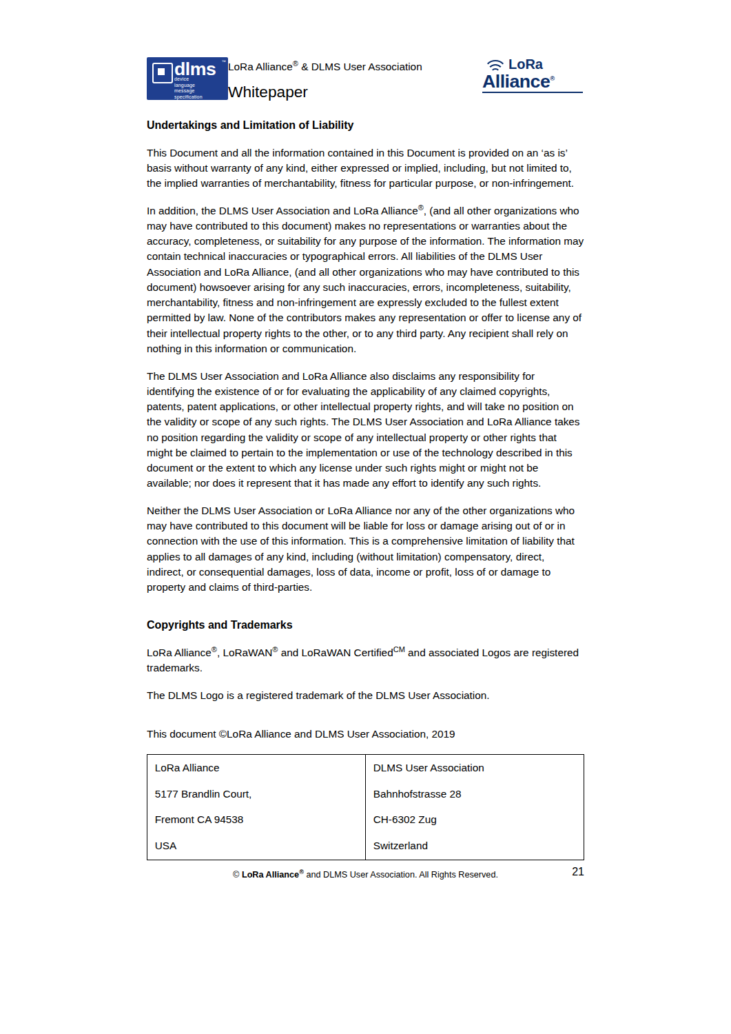™ dlms device
language
message
specification
LoRa Alliance® & DLMS User Association
Whitepaper
LoRa Alliance®
Undertakings and Limitation of Liability
This Document and all the information contained in this Document is provided on an ‘as is’ basis without warranty of any kind, either expressed or implied, including, but not limited to, the implied warranties of merchantability, fitness for particular purpose, or non-infringement.
In addition, the DLMS User Association and LoRa Alliance®, (and all other organizations who may have contributed to this document) makes no representations or warranties about the accuracy, completeness, or suitability for any purpose of the information. The information may contain technical inaccuracies or typographical errors. All liabilities of the DLMS User Association and LoRa Alliance, (and all other organizations who may have contributed to this document) howsoever arising for any such inaccuracies, errors, incompleteness, suitability, merchantability, fitness and non-infringement are expressly excluded to the fullest extent permitted by law. None of the contributors makes any representation or offer to license any of their intellectual property rights to the other, or to any third party. Any recipient shall rely on nothing in this information or communication.
The DLMS User Association and LoRa Alliance also disclaims any responsibility for identifying the existence of or for evaluating the applicability of any claimed copyrights, patents, patent applications, or other intellectual property rights, and will take no position on the validity or scope of any such rights. The DLMS User Association and LoRa Alliance takes no position regarding the validity or scope of any intellectual property or other rights that might be claimed to pertain to the implementation or use of the technology described in this document or the extent to which any license under such rights might or might not be available; nor does it represent that it has made any effort to identify any such rights.
Neither the DLMS User Association or LoRa Alliance nor any of the other organizations who may have contributed to this document will be liable for loss or damage arising out of or in connection with the use of this information. This is a comprehensive limitation of liability that applies to all damages of any kind, including (without limitation) compensatory, direct, indirect, or consequential damages, loss of data, income or profit, loss of or damage to property and claims of third-parties.
Copyrights and Trademarks
LoRa Alliance®, LoRaWAN® and LoRaWAN CertifiedCM and associated Logos are registered trademarks.
The DLMS Logo is a registered trademark of the DLMS User Association.
This document ©LoRa Alliance and DLMS User Association, 2019
| LoRa Alliance 5177 Brandlin Court, Fremont CA 94538 USA | DLMS User Association Bahnhofstrasse 28 CH-6302 Zug Switzerland |
© LoRa Alliance® and DLMS User Association. All Rights Reserved.
21